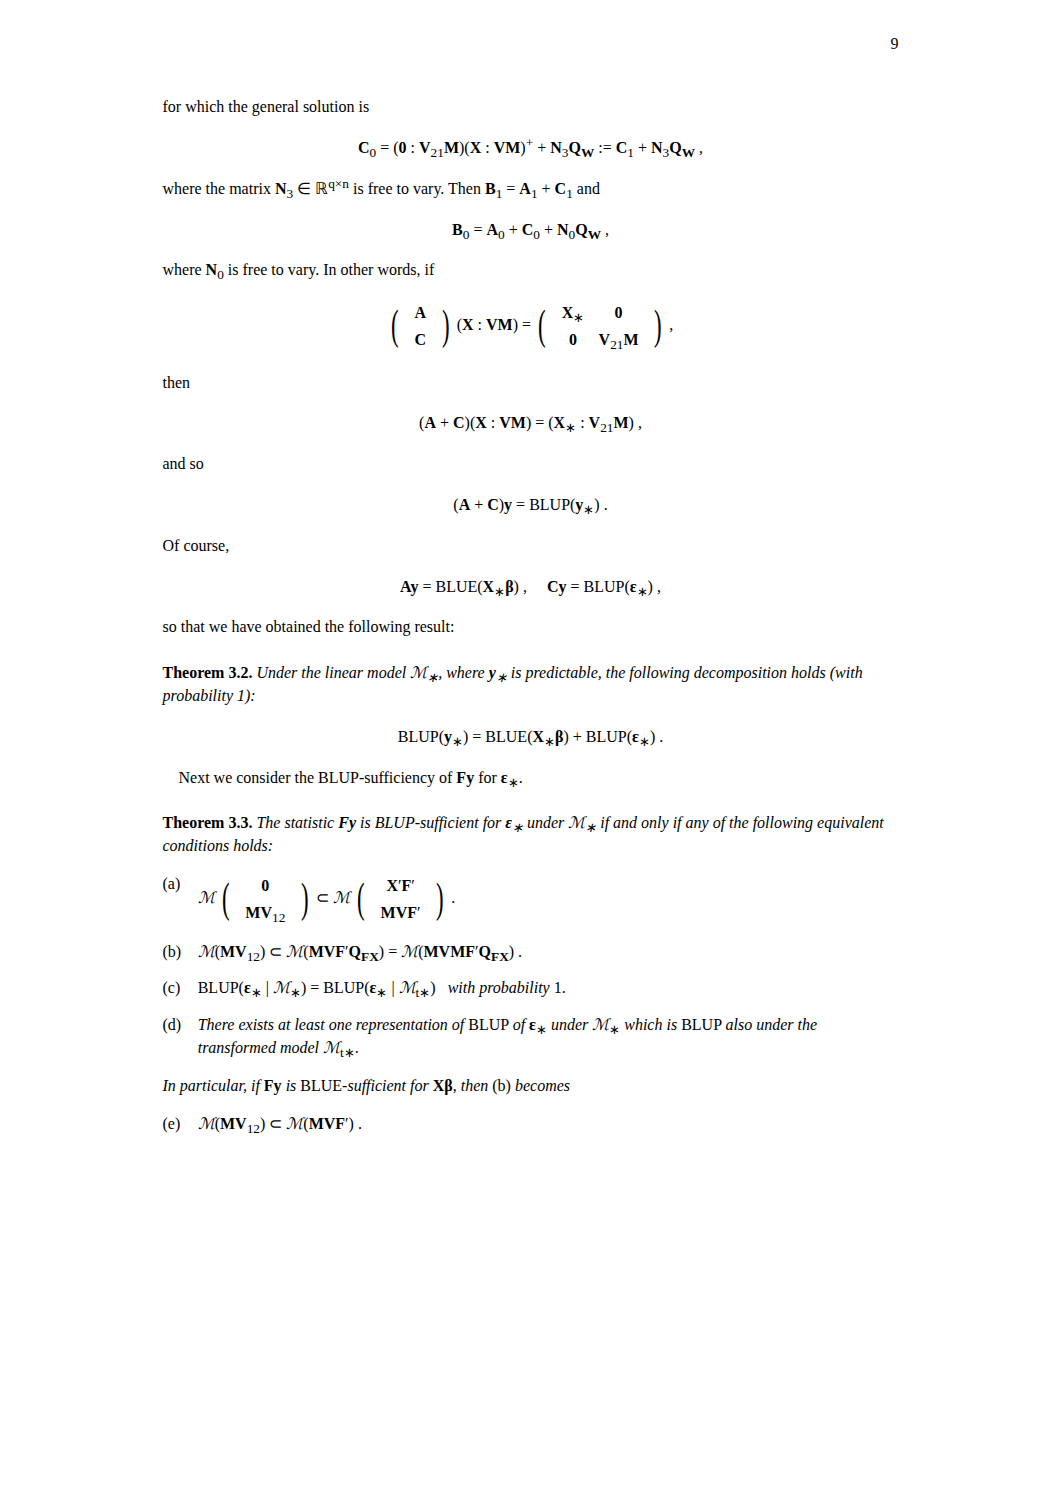9
for which the general solution is
C0 = (0 : V21M)(X : VM)+ + N3QW := C1 + N3QW ,
where the matrix N3 ∈ ℝq×n is free to vary. Then B1 = A1 + C1 and
B0 = A0 + C0 + N0QW ,
where N0 is free to vary. In other words, if
(
| A |
| C |
) (X : VM) = (
| X ∗ | 0 |
| 0 | V 21 M |
) ,
then
(A + C)(X : VM) = (X∗ : V21M) ,
and so
(A + C)y = BLUP(y∗) .
Of course,
Ay = BLUE(X∗β) , Cy = BLUP(ε∗) ,
so that we have obtained the following result:
Theorem 3.2. Under the linear model ℳ∗, where y∗ is predictable, the following decomposition holds (with probability 1):
BLUP(y∗) = BLUE(X∗β) + BLUP(ε∗) .
Next we consider the BLUP-sufficiency of Fy for ε∗.
Theorem 3.3. The statistic Fy is BLUP-sufficient for ε∗ under ℳ∗ if and only if any of the following equivalent conditions holds:
(a) ℳ (
| 0 |
| MV 12 |
) ⊂ ℳ (
| X ′ F ′ |
| MVF ′ |
) .
(b) ℳ(MV12) ⊂ ℳ(MVF′QFX) = ℳ(MVMF′QFX) .
(c) BLUP(ε∗ | ℳ∗) = BLUP(ε∗ | ℳt∗) with probability 1.
(d) There exists at least one representation of BLUP of ε∗ under ℳ∗ which is BLUP also under the transformed model ℳt∗.
In particular, if Fy is BLUE-sufficient for Xβ, then (b) becomes
(e) ℳ(MV12) ⊂ ℳ(MVF′) .